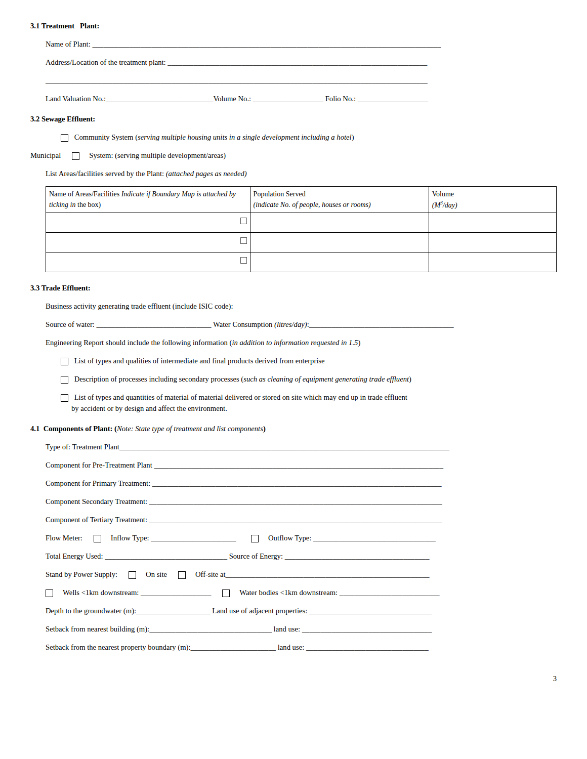3.1 Treatment Plant:
Name of Plant: ______________________________________________________________________________________________
Address/Location of the treatment plant: ______________________________________________________________________
_______________________________________________________________________________________________________
Land Valuation No.:_____________________________Volume No.: ___________________ Folio No.: ___________________
3.2 Sewage Effluent:
Community System (serving multiple housing units in a single development including a hotel)
Municipal System: (serving multiple development/areas)
List Areas/facilities served by the Plant: (attached pages as needed)
| Name of Areas/Facilities Indicate if Boundary Map is attached by ticking in the box) | Population Served (indicate No. of people, houses or rooms) | Volume (M 3 /day) |
| --- | --- | --- |
3.3 Trade Effluent:
Business activity generating trade effluent (include ISIC code):
Source of water: _______________________________ Water Consumption (litres/day):_______________________________________
Engineering Report should include the following information (in addition to information requested in 1.5)
List of types and qualities of intermediate and final products derived from enterprise
Description of processes including secondary processes (such as cleaning of equipment generating trade effluent)
List of types and quantities of material of material delivered or stored on site which may end up in trade effluent
by accident or by design and affect the environment.
4.1 Components of Plant: (Note: State type of treatment and list components)
Type of: Treatment Plant_________________________________________________________________________________________
Component for Pre-Treatment Plant ______________________________________________________________________________
Component for Primary Treatment: ______________________________________________________________________________
Component Secondary Treatment: _______________________________________________________________________________
Component of Tertiary Treatment: _______________________________________________________________________________
Flow Meter: Inflow Type: _______________________ Outflow Type: _________________________________
Total Energy Used: _________________________________ Source of Energy: _______________________________________
Stand by Power Supply: On site Off-site at_______________________________________________________
Wells <1km downstream: ___________________ Water bodies <1km downstream: ___________________________
Depth to the groundwater (m):____________________ Land use of adjacent properties: _________________________________
Setback from nearest building (m):_________________________________ land use: ___________________________________
Setback from the nearest property boundary (m):_______________________ land use: _________________________________
3